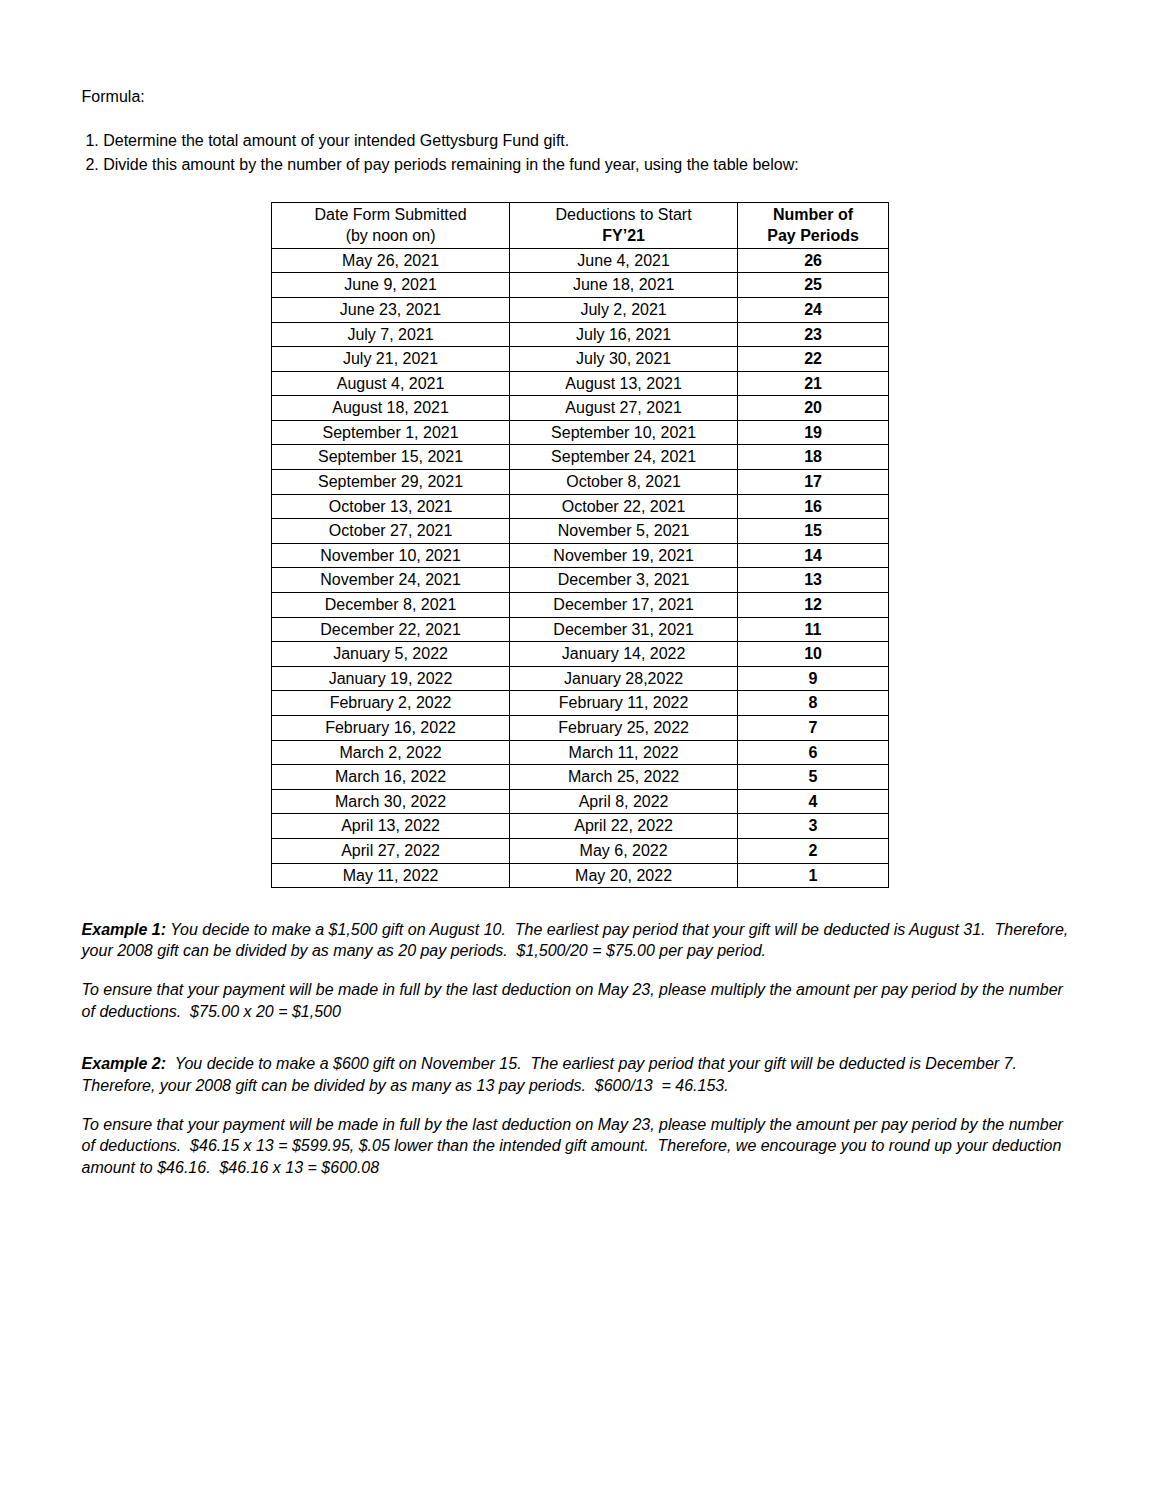Formula:
Determine the total amount of your intended Gettysburg Fund gift.
Divide this amount by the number of pay periods remaining in the fund year, using the table below:
| Date Form Submitted (by noon on) | Deductions to Start FY’21 | Number of Pay Periods |
| --- | --- | --- |
| May 26, 2021 | June 4, 2021 | 26 |
| June 9, 2021 | June 18, 2021 | 25 |
| June 23, 2021 | July 2, 2021 | 24 |
| July 7, 2021 | July 16, 2021 | 23 |
| July 21, 2021 | July 30, 2021 | 22 |
| August 4, 2021 | August 13, 2021 | 21 |
| August 18, 2021 | August 27, 2021 | 20 |
| September 1, 2021 | September 10, 2021 | 19 |
| September 15, 2021 | September 24, 2021 | 18 |
| September 29, 2021 | October 8, 2021 | 17 |
| October 13, 2021 | October 22, 2021 | 16 |
| October 27, 2021 | November 5, 2021 | 15 |
| November 10, 2021 | November 19, 2021 | 14 |
| November 24, 2021 | December 3, 2021 | 13 |
| December 8, 2021 | December 17, 2021 | 12 |
| December 22, 2021 | December 31, 2021 | 11 |
| January 5, 2022 | January 14, 2022 | 10 |
| January 19, 2022 | January 28,2022 | 9 |
| February 2, 2022 | February 11, 2022 | 8 |
| February 16, 2022 | February 25, 2022 | 7 |
| March 2, 2022 | March 11, 2022 | 6 |
| March 16, 2022 | March 25, 2022 | 5 |
| March 30, 2022 | April 8, 2022 | 4 |
| April 13, 2022 | April 22, 2022 | 3 |
| April 27, 2022 | May 6, 2022 | 2 |
| May 11, 2022 | May 20, 2022 | 1 |
Example 1: You decide to make a $1,500 gift on August 10. The earliest pay period that your gift will be deducted is August 31. Therefore, your 2008 gift can be divided by as many as 20 pay periods. $1,500/20 = $75.00 per pay period.
To ensure that your payment will be made in full by the last deduction on May 23, please multiply the amount per pay period by the number of deductions. $75.00 x 20 = $1,500
Example 2: You decide to make a $600 gift on November 15. The earliest pay period that your gift will be deducted is December 7. Therefore, your 2008 gift can be divided by as many as 13 pay periods. $600/13 = 46.153.
To ensure that your payment will be made in full by the last deduction on May 23, please multiply the amount per pay period by the number of deductions. $46.15 x 13 = $599.95, $.05 lower than the intended gift amount. Therefore, we encourage you to round up your deduction amount to $46.16. $46.16 x 13 = $600.08